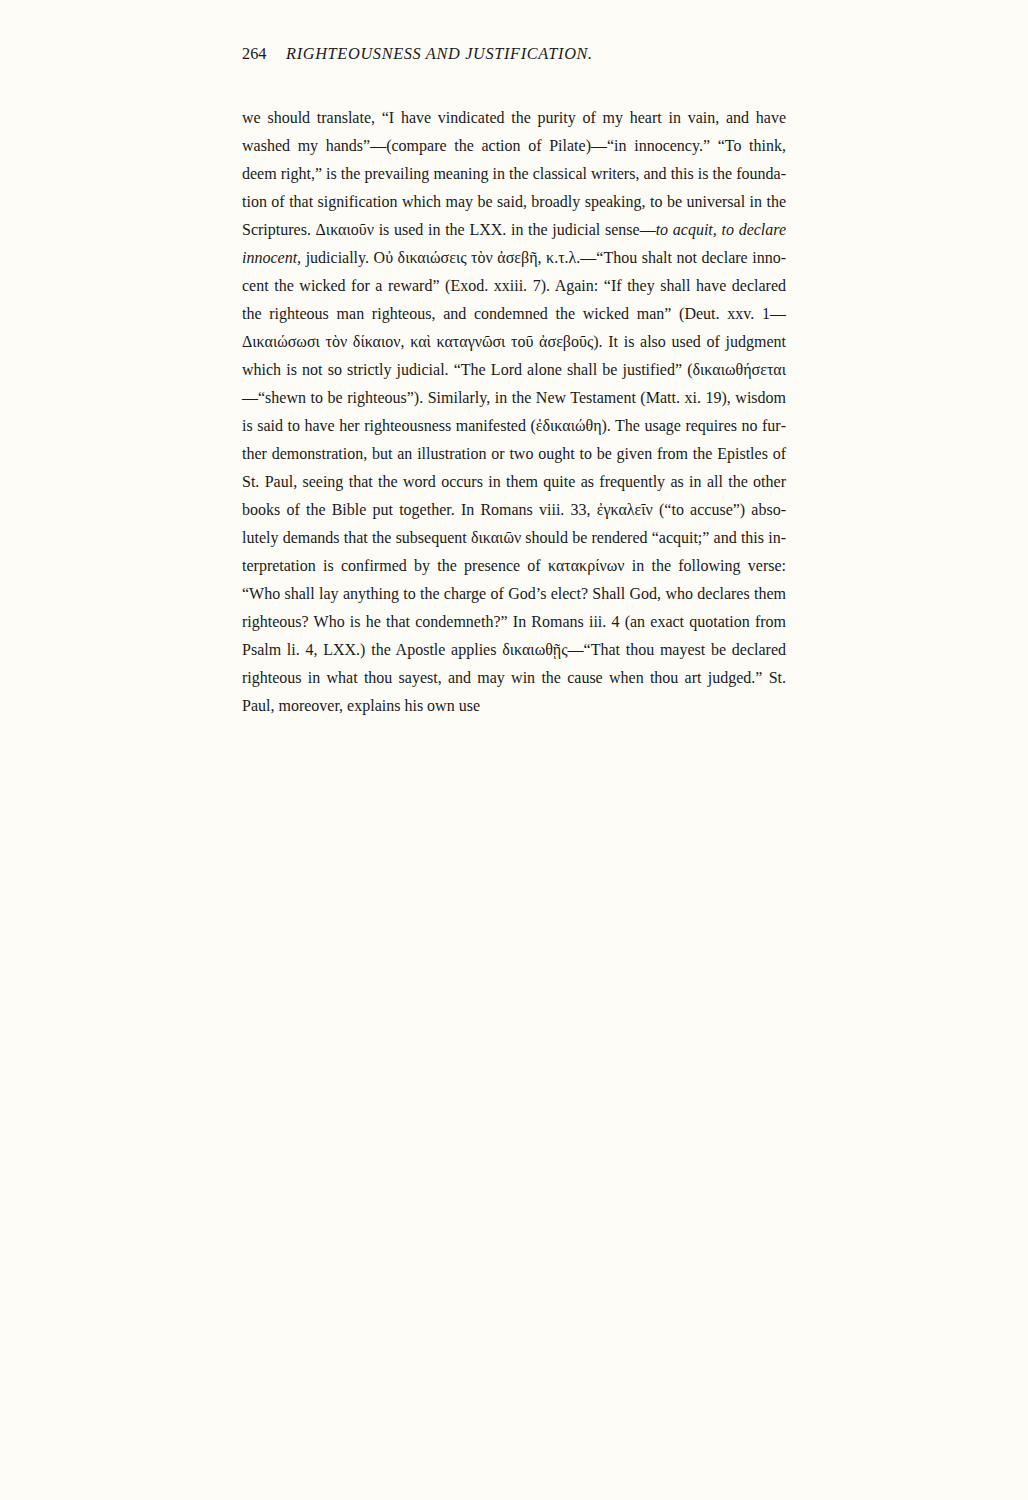264 RIGHTEOUSNESS AND JUSTIFICATION.
we should translate, “I have vindicated the purity of my heart in vain, and have washed my hands”—(compare the action of Pilate)—“in innocency.” “To think, deem right,” is the prevailing meaning in the classical writers, and this is the foundation of that signification which may be said, broadly speaking, to be universal in the Scriptures. Δικαιοῦν is used in the LXX. in the judicial sense—to acquit, to declare innocent, judicially. Οὐ δικαιώσεις τὸν ἀσεβῆ, κ.τ.λ.—“Thou shalt not declare innocent the wicked for a reward” (Exod. xxiii. 7). Again: “If they shall have declared the righteous man righteous, and condemned the wicked man” (Deut. xxv. 1—Δικαιώσωσι τὸν δίκαιον, καὶ καταγνῶσι τοῦ ἀσεβοῦς). It is also used of judgment which is not so strictly judicial. “The Lord alone shall be justified” (δικαιωθήσεται—“shewn to be righteous”). Similarly, in the New Testament (Matt. xi. 19), wisdom is said to have her righteousness manifested (ἐδικαιώθη). The usage requires no further demonstration, but an illustration or two ought to be given from the Epistles of St. Paul, seeing that the word occurs in them quite as frequently as in all the other books of the Bible put together. In Romans viii. 33, ἐγκαλεῖν (“to accuse”) absolutely demands that the subsequent δικαιῶν should be rendered “acquit;” and this interpretation is confirmed by the presence of κατακρίνων in the following verse: “Who shall lay anything to the charge of God’s elect? Shall God, who declares them righteous? Who is he that condemneth?” In Romans iii. 4 (an exact quotation from Psalm li. 4, LXX.) the Apostle applies δικαιωθῇς—“That thou mayest be declared righteous in what thou sayest, and may win the cause when thou art judged.” St. Paul, moreover, explains his own use